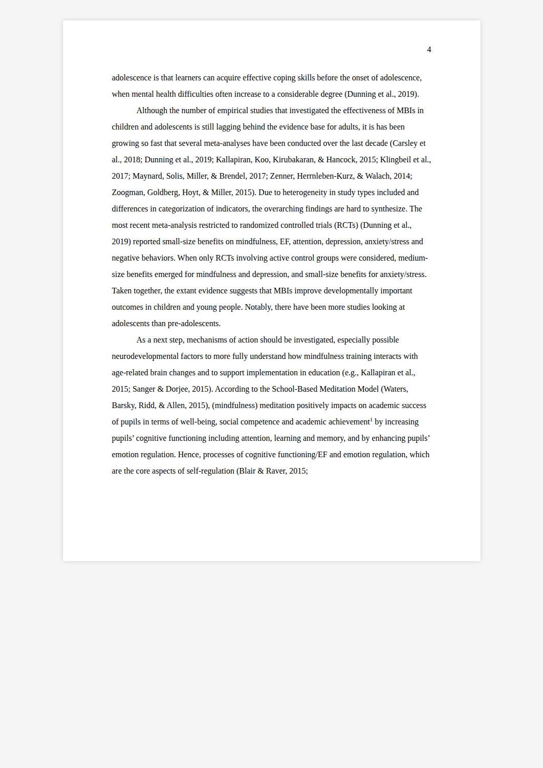4
adolescence is that learners can acquire effective coping skills before the onset of adolescence, when mental health difficulties often increase to a considerable degree (Dunning et al., 2019).
Although the number of empirical studies that investigated the effectiveness of MBIs in children and adolescents is still lagging behind the evidence base for adults, it is has been growing so fast that several meta-analyses have been conducted over the last decade (Carsley et al., 2018; Dunning et al., 2019; Kallapiran, Koo, Kirubakaran, & Hancock, 2015; Klingbeil et al., 2017; Maynard, Solis, Miller, & Brendel, 2017; Zenner, Herrnleben-Kurz, & Walach, 2014; Zoogman, Goldberg, Hoyt, & Miller, 2015). Due to heterogeneity in study types included and differences in categorization of indicators, the overarching findings are hard to synthesize. The most recent meta-analysis restricted to randomized controlled trials (RCTs) (Dunning et al., 2019) reported small-size benefits on mindfulness, EF, attention, depression, anxiety/stress and negative behaviors. When only RCTs involving active control groups were considered, medium-size benefits emerged for mindfulness and depression, and small-size benefits for anxiety/stress. Taken together, the extant evidence suggests that MBIs improve developmentally important outcomes in children and young people. Notably, there have been more studies looking at adolescents than pre-adolescents.
As a next step, mechanisms of action should be investigated, especially possible neurodevelopmental factors to more fully understand how mindfulness training interacts with age-related brain changes and to support implementation in education (e.g., Kallapiran et al., 2015; Sanger & Dorjee, 2015). According to the School-Based Meditation Model (Waters, Barsky, Ridd, & Allen, 2015), (mindfulness) meditation positively impacts on academic success of pupils in terms of well-being, social competence and academic achievement1 by increasing pupils’ cognitive functioning including attention, learning and memory, and by enhancing pupils’ emotion regulation. Hence, processes of cognitive functioning/EF and emotion regulation, which are the core aspects of self-regulation (Blair & Raver, 2015;